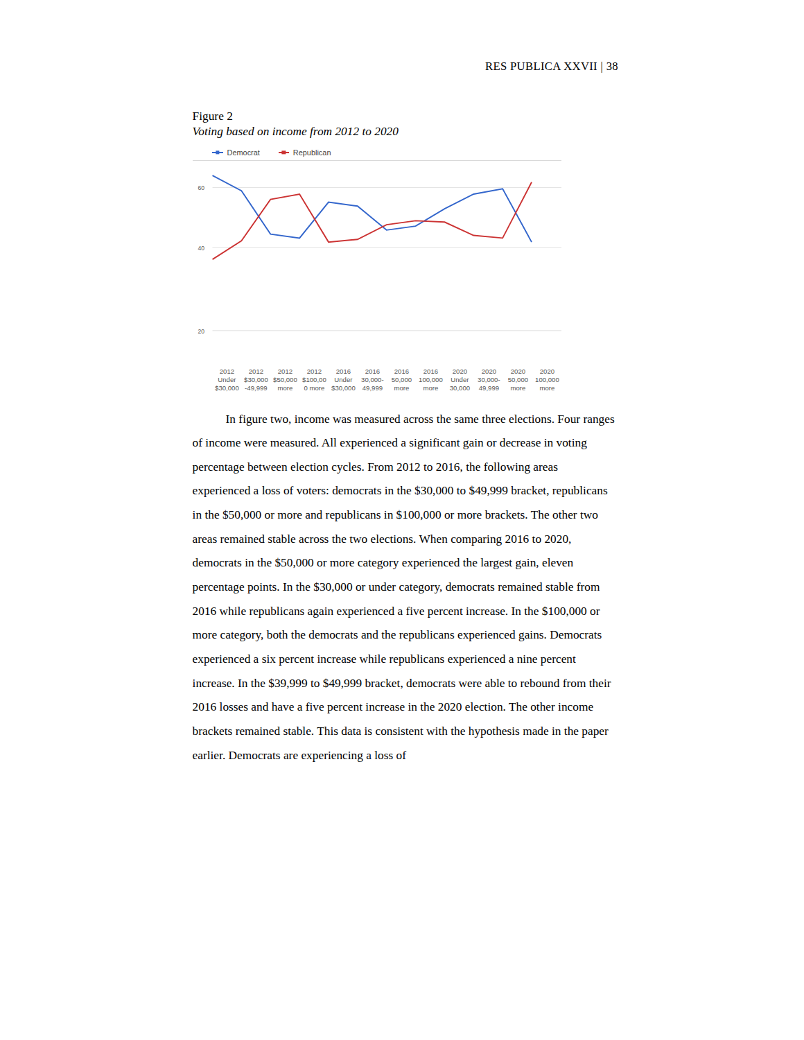RES PUBLICA XXVII | 38
Figure 2
Voting based on income from 2012 to 2020
Democrat
Republican
60 40 20
2012 Under$30,000
2012$30,000-49,999
2012$50,000 more
2012$100,000 more
2016 Under$30,000
201630,000-49,999
201650,000 more
2016100,000 more
2020 Under 30,000
202030,000-49,999
202050,000 more
2020100,000 more
In figure two, income was measured across the same three elections. Four ranges of income were measured. All experienced a significant gain or decrease in voting percentage between election cycles. From 2012 to 2016, the following areas experienced a loss of voters: democrats in the $30,000 to $49,999 bracket, republicans in the $50,000 or more and republicans in $100,000 or more brackets. The other two areas remained stable across the two elections. When comparing 2016 to 2020, democrats in the $50,000 or more category experienced the largest gain, eleven percentage points. In the $30,000 or under category, democrats remained stable from 2016 while republicans again experienced a five percent increase. In the $100,000 or more category, both the democrats and the republicans experienced gains. Democrats experienced a six percent increase while republicans experienced a nine percent increase. In the $39,999 to $49,999 bracket, democrats were able to rebound from their 2016 losses and have a five percent increase in the 2020 election. The other income brackets remained stable. This data is consistent with the hypothesis made in the paper earlier. Democrats are experiencing a loss of